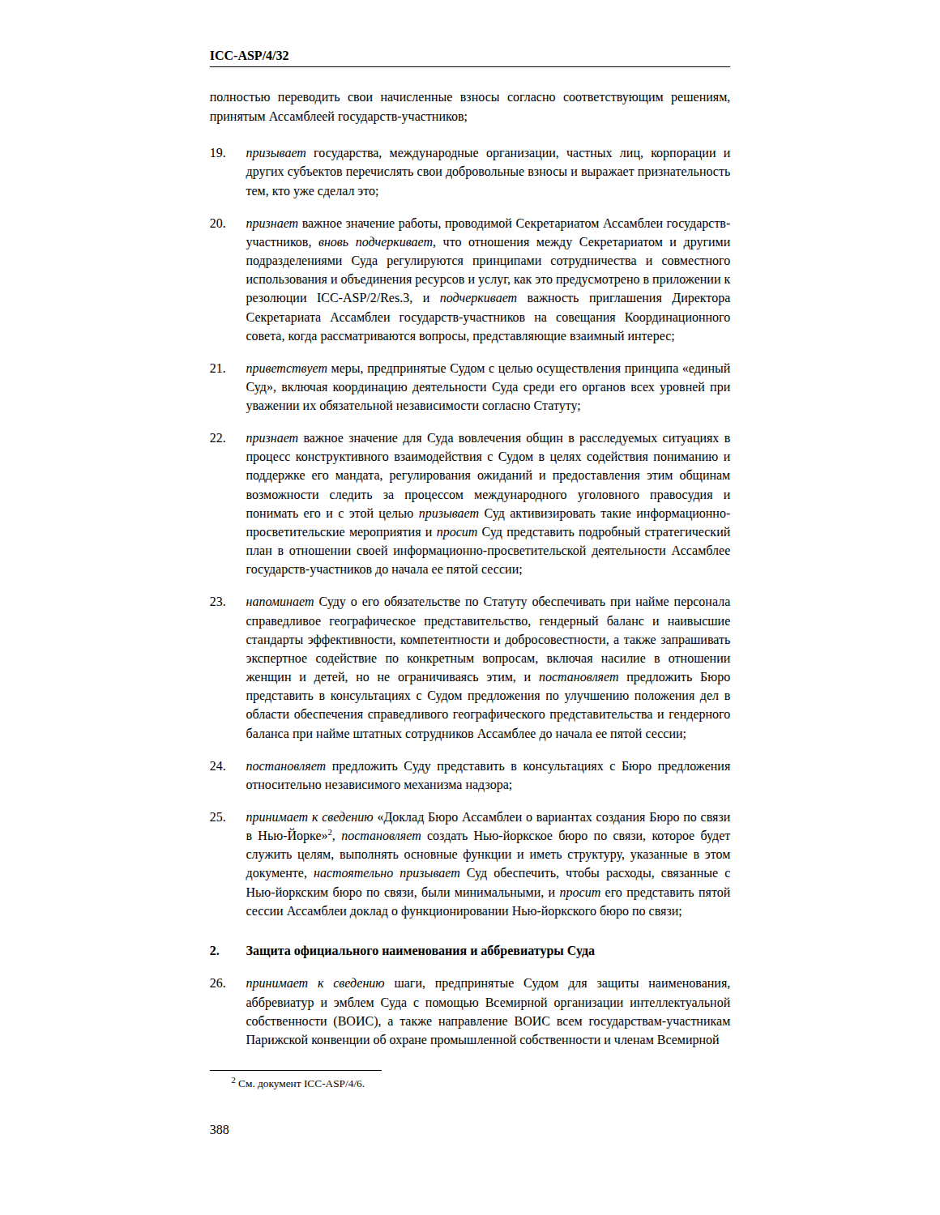ICC-ASP/4/32
полностью переводить свои начисленные взносы согласно соответствующим решениям, принятым Ассамблеей государств-участников;
19.
призывает государства, международные организации, частных лиц, корпорации и других субъектов перечислять свои добровольные взносы и выражает признательность тем, кто уже сделал это;
20.
признает важное значение работы, проводимой Секретариатом Ассамблеи государств-участников, вновь подчеркивает, что отношения между Секретариатом и другими подразделениями Суда регулируются принципами сотрудничества и совместного использования и объединения ресурсов и услуг, как это предусмотрено в приложении к резолюции ICC-ASP/2/Res.3, и подчеркивает важность приглашения Директора Секретариата Ассамблеи государств-участников на совещания Координационного совета, когда рассматриваются вопросы, представляющие взаимный интерес;
21.
приветствует меры, предпринятые Судом с целью осуществления принципа «единый Суд», включая координацию деятельности Суда среди его органов всех уровней при уважении их обязательной независимости согласно Статуту;
22.
признает важное значение для Суда вовлечения общин в расследуемых ситуациях в процесс конструктивного взаимодействия с Судом в целях содействия пониманию и поддержке его мандата, регулирования ожиданий и предоставления этим общинам возможности следить за процессом международного уголовного правосудия и понимать его и с этой целью призывает Суд активизировать такие информационно-просветительские мероприятия и просит Суд представить подробный стратегический план в отношении своей информационно-просветительской деятельности Ассамблее государств-участников до начала ее пятой сессии;
23.
напоминает Суду о его обязательстве по Статуту обеспечивать при найме персонала справедливое географическое представительство, гендерный баланс и наивысшие стандарты эффективности, компетентности и добросовестности, а также запрашивать экспертное содействие по конкретным вопросам, включая насилие в отношении женщин и детей, но не ограничиваясь этим, и постановляет предложить Бюро представить в консультациях с Судом предложения по улучшению положения дел в области обеспечения справедливого географического представительства и гендерного баланса при найме штатных сотрудников Ассамблее до начала ее пятой сессии;
24.
постановляет предложить Суду представить в консультациях с Бюро предложения относительно независимого механизма надзора;
25.
принимает к сведению «Доклад Бюро Ассамблеи о вариантах создания Бюро по связи в Нью-Йорке»2, постановляет создать Нью-йоркское бюро по связи, которое будет служить целям, выполнять основные функции и иметь структуру, указанные в этом документе, настоятельно призывает Суд обеспечить, чтобы расходы, связанные с Нью-йоркским бюро по связи, были минимальными, и просит его представить пятой сессии Ассамблеи доклад о функционировании Нью-йоркского бюро по связи;
2. Защита официального наименования и аббревиатуры Суда
26.
принимает к сведению шаги, предпринятые Судом для защиты наименования, аббревиатур и эмблем Суда с помощью Всемирной организации интеллектуальной собственности (ВОИС), а также направление ВОИС всем государствам-участникам Парижской конвенции об охране промышленной собственности и членам Всемирной
2 См. документ ICC-ASP/4/6.
388